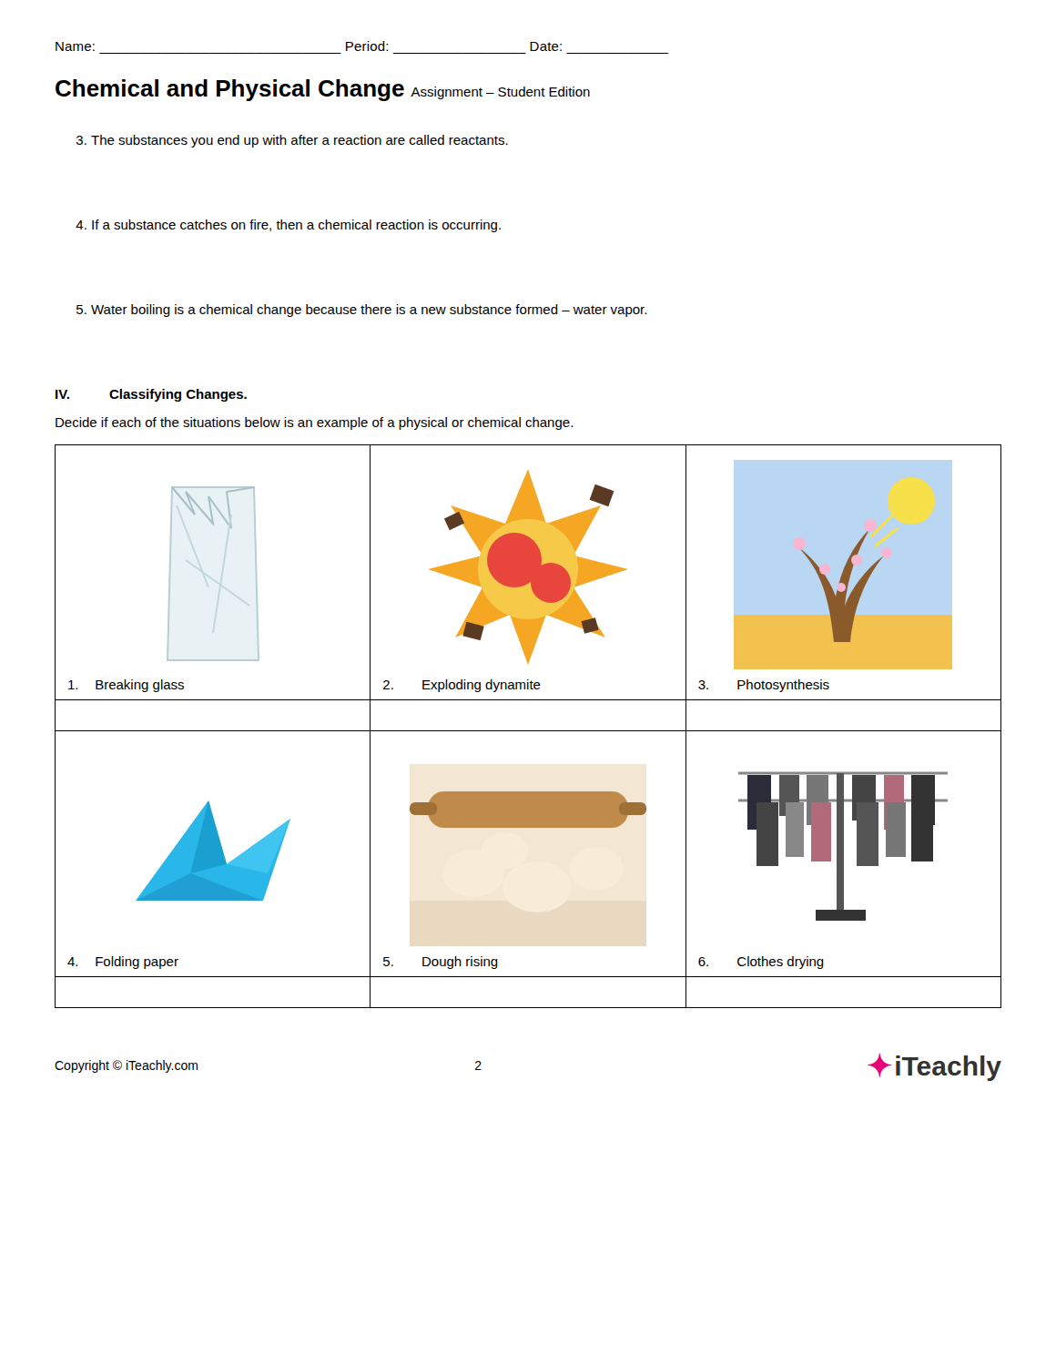Name: _______________________________ Period: _________________ Date: _____________
Chemical and Physical Change Assignment – Student Edition
The substances you end up with after a reaction are called reactants.
If a substance catches on fire, then a chemical reaction is occurring.
Water boiling is a chemical change because there is a new substance formed – water vapor.
IV. Classifying Changes.
Decide if each of the situations below is an example of a physical or chemical change.
| 1. Breaking glass | 2. Exploding dynamite | 3. Photosynthesis |
| 4. Folding paper | 5. Dough rising | 6. Clothes drying |
Copyright © iTeachly.com
2
✦iTeachly